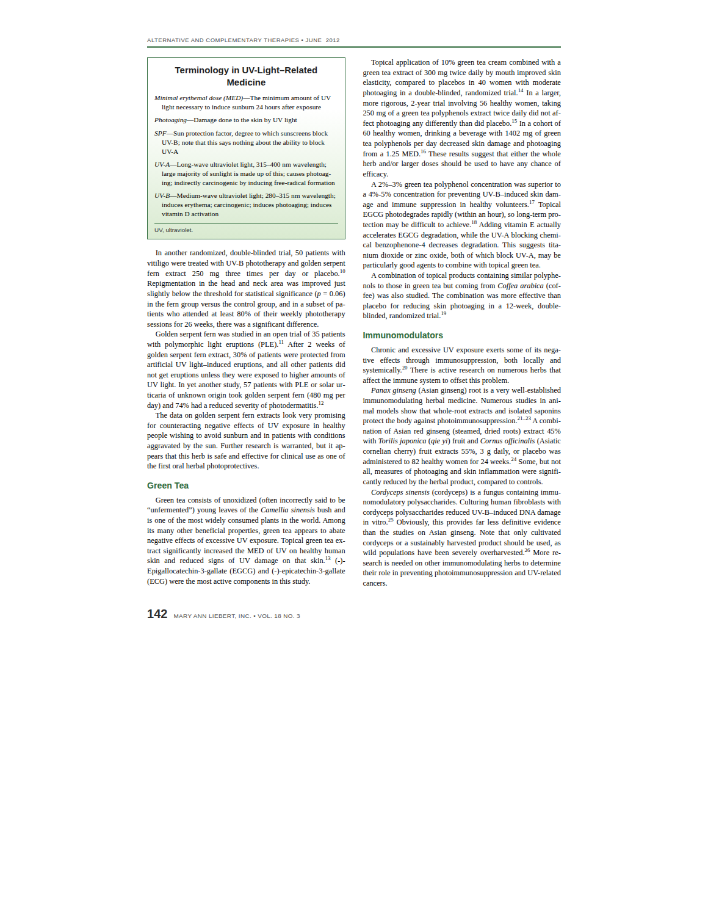Alternative and Complementary Therapies • June 2012
Terminology in UV-Light–Related Medicine
Minimal erythemal dose (MED)—The minimum amount of UV light necessary to induce sunburn 24 hours after exposure
Photoaging—Damage done to the skin by UV light
SPF—Sun protection factor, degree to which sunscreens block UV-B; note that this says nothing about the ability to block UV-A
UV-A—Long-wave ultraviolet light, 315–400 nm wavelength; large majority of sunlight is made up of this; causes photoaging; indirectly carcinogenic by inducing free-radical formation
UV-B—Medium-wave ultraviolet light; 280–315 nm wavelength; induces erythema; carcinogenic; induces photoaging; induces vitamin D activation
UV, ultraviolet.
In another randomized, double-blinded trial, 50 patients with vitiligo were treated with UV-B phototherapy and golden serpent fern extract 250 mg three times per day or placebo.10 Repigmentation in the head and neck area was improved just slightly below the threshold for statistical significance (p = 0.06) in the fern group versus the control group, and in a subset of patients who attended at least 80% of their weekly phototherapy sessions for 26 weeks, there was a significant difference.
Golden serpent fern was studied in an open trial of 35 patients with polymorphic light eruptions (PLE).11 After 2 weeks of golden serpent fern extract, 30% of patients were protected from artificial UV light–induced eruptions, and all other patients did not get eruptions unless they were exposed to higher amounts of UV light. In yet another study, 57 patients with PLE or solar urticaria of unknown origin took golden serpent fern (480 mg per day) and 74% had a reduced severity of photodermatitis.12
The data on golden serpent fern extracts look very promising for counteracting negative effects of UV exposure in healthy people wishing to avoid sunburn and in patients with conditions aggravated by the sun. Further research is warranted, but it appears that this herb is safe and effective for clinical use as one of the first oral herbal photoprotectives.
Green Tea
Green tea consists of unoxidized (often incorrectly said to be “unfermented”) young leaves of the Camellia sinensis bush and is one of the most widely consumed plants in the world. Among its many other beneficial properties, green tea appears to abate negative effects of excessive UV exposure. Topical green tea extract significantly increased the MED of UV on healthy human skin and reduced signs of UV damage on that skin.13 (-)-Epigallocatechin-3-gallate (EGCG) and (-)-epicatechin-3-gallate (ECG) were the most active components in this study.
Topical application of 10% green tea cream combined with a green tea extract of 300 mg twice daily by mouth improved skin elasticity, compared to placebos in 40 women with moderate photoaging in a double-blinded, randomized trial.14 In a larger, more rigorous, 2-year trial involving 56 healthy women, taking 250 mg of a green tea polyphenols extract twice daily did not affect photoaging any differently than did placebo.15 In a cohort of 60 healthy women, drinking a beverage with 1402 mg of green tea polyphenols per day decreased skin damage and photoaging from a 1.25 MED.16 These results suggest that either the whole herb and/or larger doses should be used to have any chance of efficacy.
A 2%–3% green tea polyphenol concentration was superior to a 4%-5% concentration for preventing UV-B–induced skin damage and immune suppression in healthy volunteers.17 Topical EGCG photodegrades rapidly (within an hour), so long-term protection may be difficult to achieve.18 Adding vitamin E actually accelerates EGCG degradation, while the UV-A blocking chemical benzophenone-4 decreases degradation. This suggests titanium dioxide or zinc oxide, both of which block UV-A, may be particularly good agents to combine with topical green tea.
A combination of topical products containing similar polyphenols to those in green tea but coming from Coffea arabica (coffee) was also studied. The combination was more effective than placebo for reducing skin photoaging in a 12-week, double-blinded, randomized trial.19
Immunomodulators
Chronic and excessive UV exposure exerts some of its negative effects through immunosuppression, both locally and systemically.20 There is active research on numerous herbs that affect the immune system to offset this problem.
Panax ginseng (Asian ginseng) root is a very well-established immunomodulating herbal medicine. Numerous studies in animal models show that whole-root extracts and isolated saponins protect the body against photoimmunosuppression.21–23 A combination of Asian red ginseng (steamed, dried roots) extract 45% with Torilis japonica (qie yi) fruit and Cornus officinalis (Asiatic cornelian cherry) fruit extracts 55%, 3 g daily, or placebo was administered to 82 healthy women for 24 weeks.24 Some, but not all, measures of photoaging and skin inflammation were significantly reduced by the herbal product, compared to controls.
Cordyceps sinensis (cordyceps) is a fungus containing immunomodulatory polysaccharides. Culturing human fibroblasts with cordyceps polysaccharides reduced UV-B–induced DNA damage in vitro.25 Obviously, this provides far less definitive evidence than the studies on Asian ginseng. Note that only cultivated cordyceps or a sustainably harvested product should be used, as wild populations have been severely overharvested.26 More research is needed on other immunomodulating herbs to determine their role in preventing photoimmunosuppression and UV-related cancers.
142 Mary Ann Liebert, Inc. • Vol. 18 No. 3